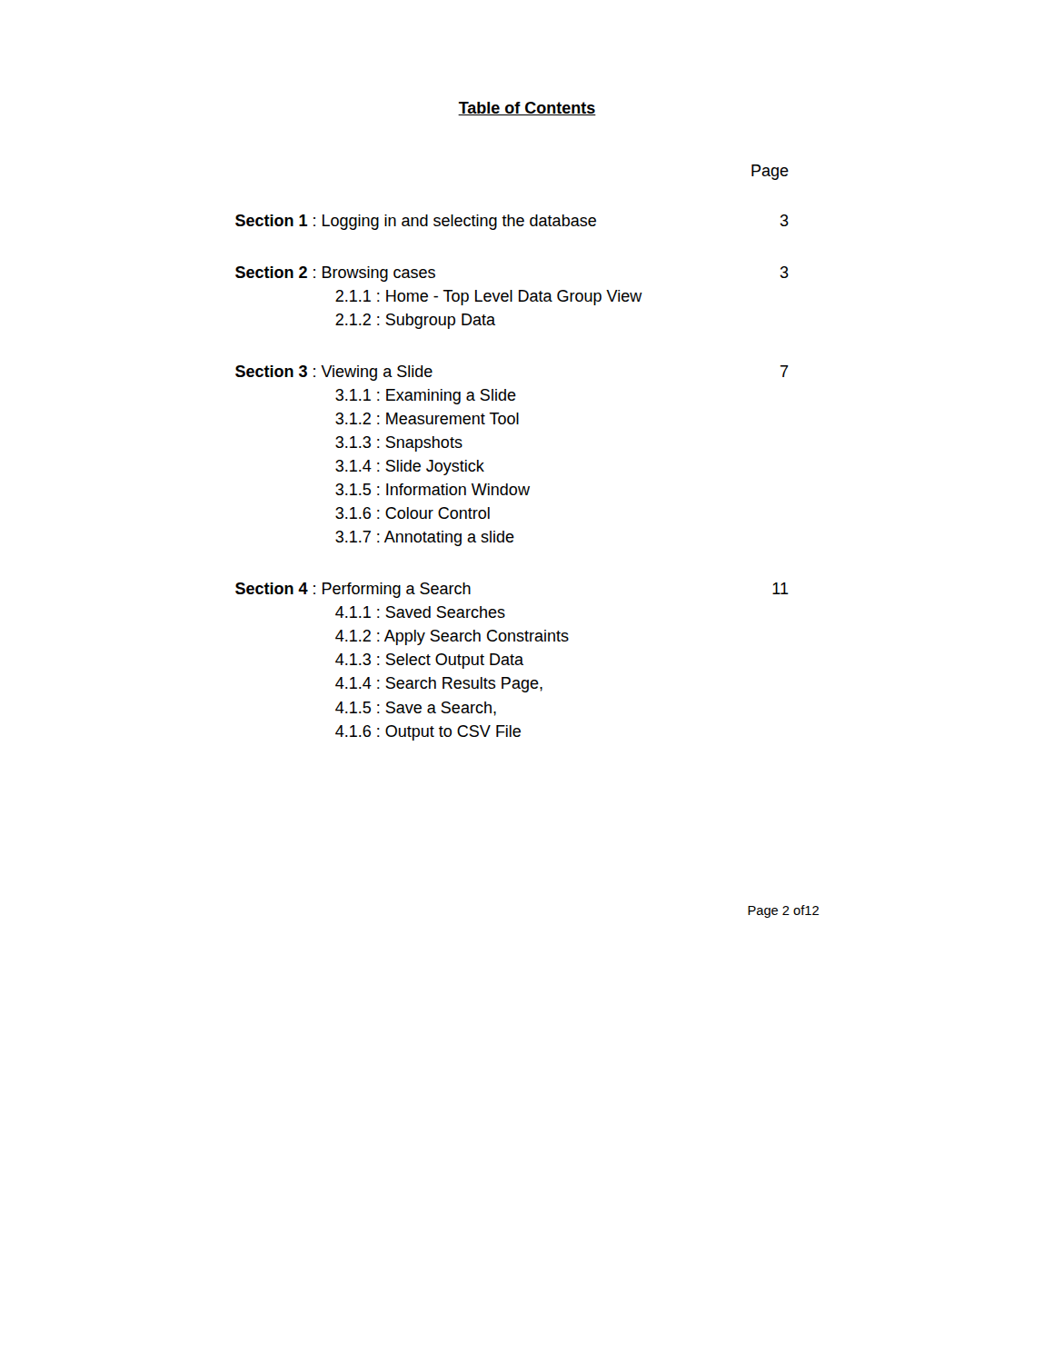Table of Contents
Page
Section 1 : Logging in and selecting the database 3
Section 2 : Browsing cases 3
2.1.1 : Home - Top Level Data Group View
2.1.2 : Subgroup Data
Section 3 : Viewing a Slide 7
3.1.1 : Examining a Slide
3.1.2 : Measurement Tool
3.1.3 : Snapshots
3.1.4 : Slide Joystick
3.1.5 : Information Window
3.1.6 : Colour Control
3.1.7 : Annotating a slide
Section 4 : Performing a Search 11
4.1.1 : Saved Searches
4.1.2 : Apply Search Constraints
4.1.3 : Select Output Data
4.1.4 : Search Results Page,
4.1.5 : Save a Search,
4.1.6 : Output to CSV File
Page 2 of12